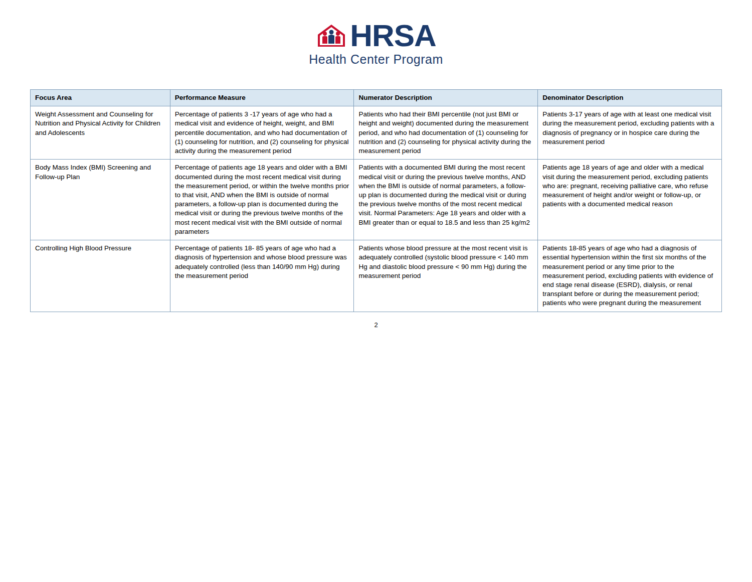HRSA
Health Center Program
| Focus Area | Performance Measure | Numerator Description | Denominator Description |
| --- | --- | --- | --- |
| Weight Assessment and Counseling for Nutrition and Physical Activity for Children and Adolescents | Percentage of patients 3 -17 years of age who had a medical visit and evidence of height, weight, and BMI percentile documentation, and who had documentation of (1) counseling for nutrition, and (2) counseling for physical activity during the measurement period | Patients who had their BMI percentile (not just BMI or height and weight) documented during the measurement period, and who had documentation of (1) counseling for nutrition and (2) counseling for physical activity during the measurement period | Patients 3-17 years of age with at least one medical visit during the measurement period, excluding patients with a diagnosis of pregnancy or in hospice care during the measurement period |
| Body Mass Index (BMI) Screening and Follow-up Plan | Percentage of patients age 18 years and older with a BMI documented during the most recent medical visit during the measurement period, or within the twelve months prior to that visit, AND when the BMI is outside of normal parameters, a follow-up plan is documented during the medical visit or during the previous twelve months of the most recent medical visit with the BMI outside of normal parameters | Patients with a documented BMI during the most recent medical visit or during the previous twelve months, AND when the BMI is outside of normal parameters, a follow-up plan is documented during the medical visit or during the previous twelve months of the most recent medical visit. Normal Parameters: Age 18 years and older with a BMI greater than or equal to 18.5 and less than 25 kg/m2 | Patients age 18 years of age and older with a medical visit during the measurement period, excluding patients who are: pregnant, receiving palliative care, who refuse measurement of height and/or weight or follow-up, or patients with a documented medical reason |
| Controlling High Blood Pressure | Percentage of patients 18- 85 years of age who had a diagnosis of hypertension and whose blood pressure was adequately controlled (less than 140/90 mm Hg) during the measurement period | Patients whose blood pressure at the most recent visit is adequately controlled (systolic blood pressure < 140 mm Hg and diastolic blood pressure < 90 mm Hg) during the measurement period | Patients 18-85 years of age who had a diagnosis of essential hypertension within the first six months of the measurement period or any time prior to the measurement period, excluding patients with evidence of end stage renal disease (ESRD), dialysis, or renal transplant before or during the measurement period; patients who were pregnant during the measurement |
2